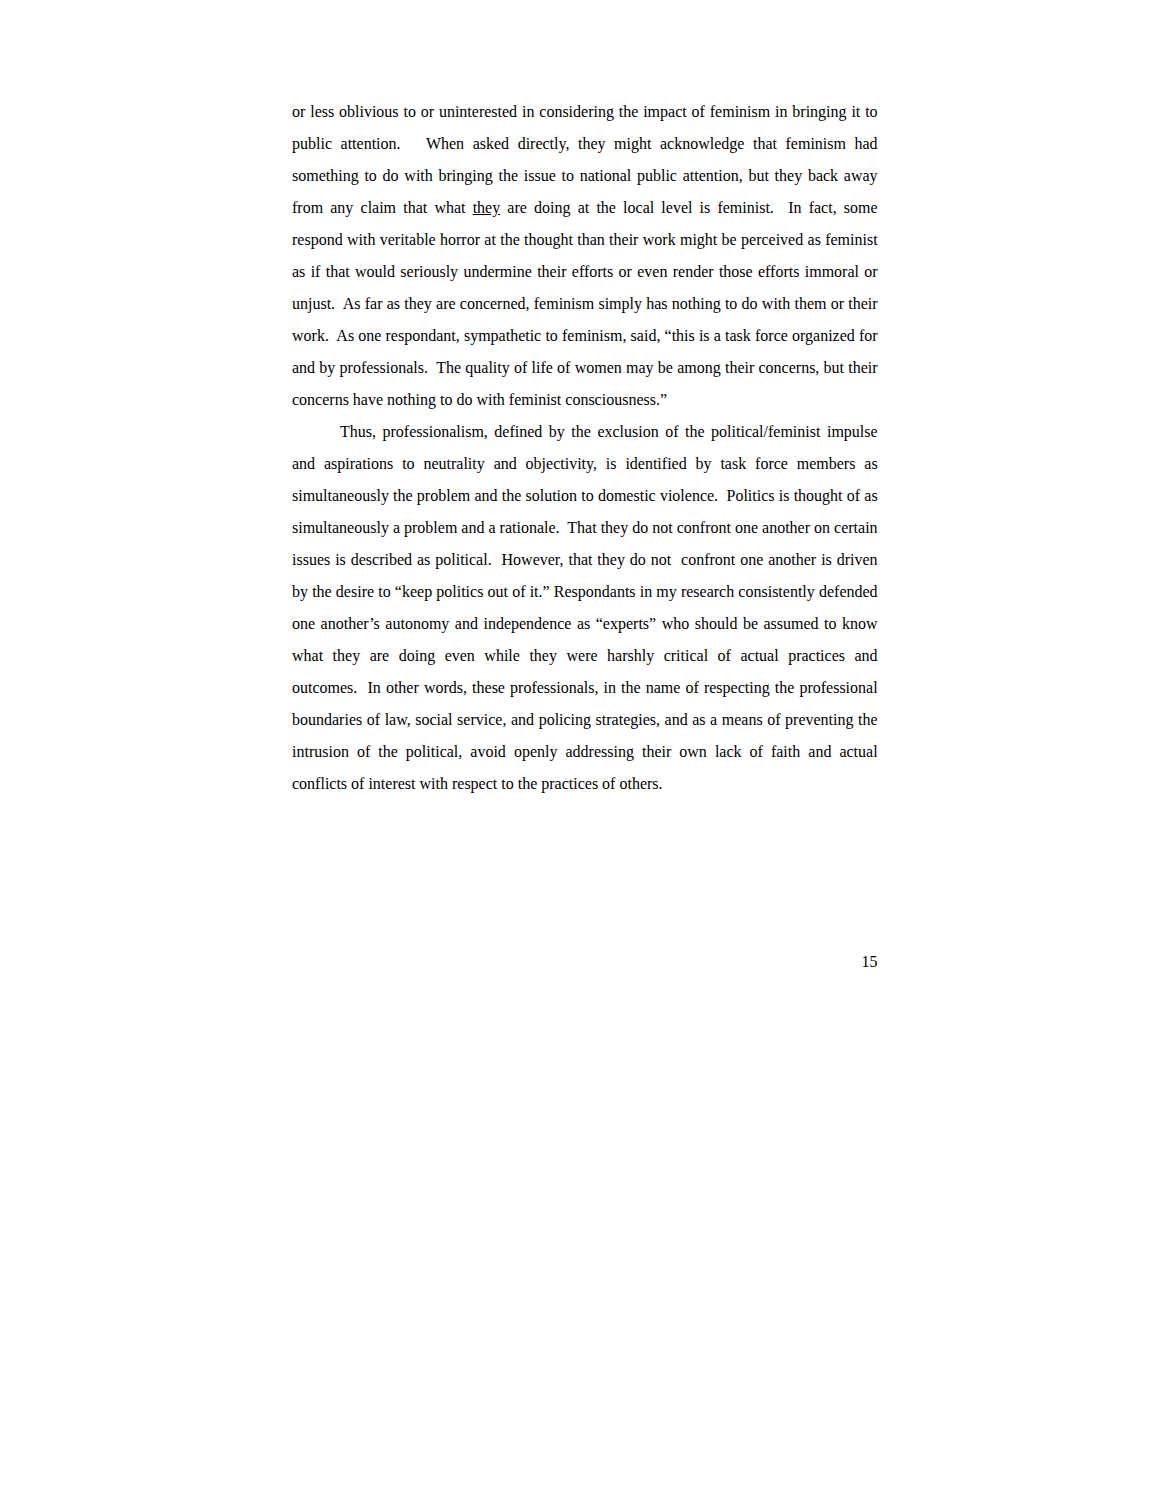or less oblivious to or uninterested in considering the impact of feminism in bringing it to public attention. When asked directly, they might acknowledge that feminism had something to do with bringing the issue to national public attention, but they back away from any claim that what they are doing at the local level is feminist. In fact, some respond with veritable horror at the thought than their work might be perceived as feminist as if that would seriously undermine their efforts or even render those efforts immoral or unjust. As far as they are concerned, feminism simply has nothing to do with them or their work. As one respondant, sympathetic to feminism, said, “this is a task force organized for and by professionals. The quality of life of women may be among their concerns, but their concerns have nothing to do with feminist consciousness.”
Thus, professionalism, defined by the exclusion of the political/feminist impulse and aspirations to neutrality and objectivity, is identified by task force members as simultaneously the problem and the solution to domestic violence. Politics is thought of as simultaneously a problem and a rationale. That they do not confront one another on certain issues is described as political. However, that they do not confront one another is driven by the desire to “keep politics out of it.” Respondants in my research consistently defended one another’s autonomy and independence as “experts” who should be assumed to know what they are doing even while they were harshly critical of actual practices and outcomes. In other words, these professionals, in the name of respecting the professional boundaries of law, social service, and policing strategies, and as a means of preventing the intrusion of the political, avoid openly addressing their own lack of faith and actual conflicts of interest with respect to the practices of others.
15